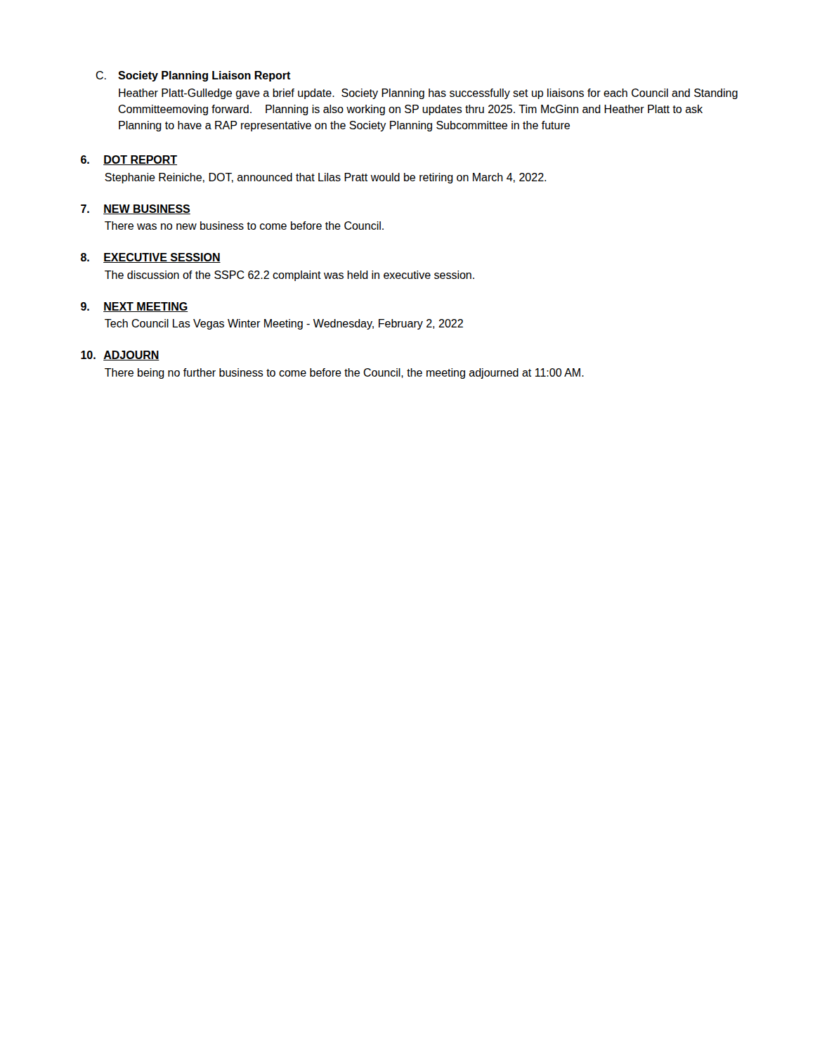C. Society Planning Liaison Report
Heather Platt-Gulledge gave a brief update. Society Planning has successfully set up liaisons for each Council and Standing Committeemoving forward. Planning is also working on SP updates thru 2025. Tim McGinn and Heather Platt to ask Planning to have a RAP representative on the Society Planning Subcommittee in the future
DOT Report
Stephanie Reiniche, DOT, announced that Lilas Pratt would be retiring on March 4, 2022.
New Business
There was no new business to come before the Council.
Executive Session
The discussion of the SSPC 62.2 complaint was held in executive session.
Next Meeting
Tech Council Las Vegas Winter Meeting - Wednesday, February 2, 2022
Adjourn
There being no further business to come before the Council, the meeting adjourned at 11:00 AM.